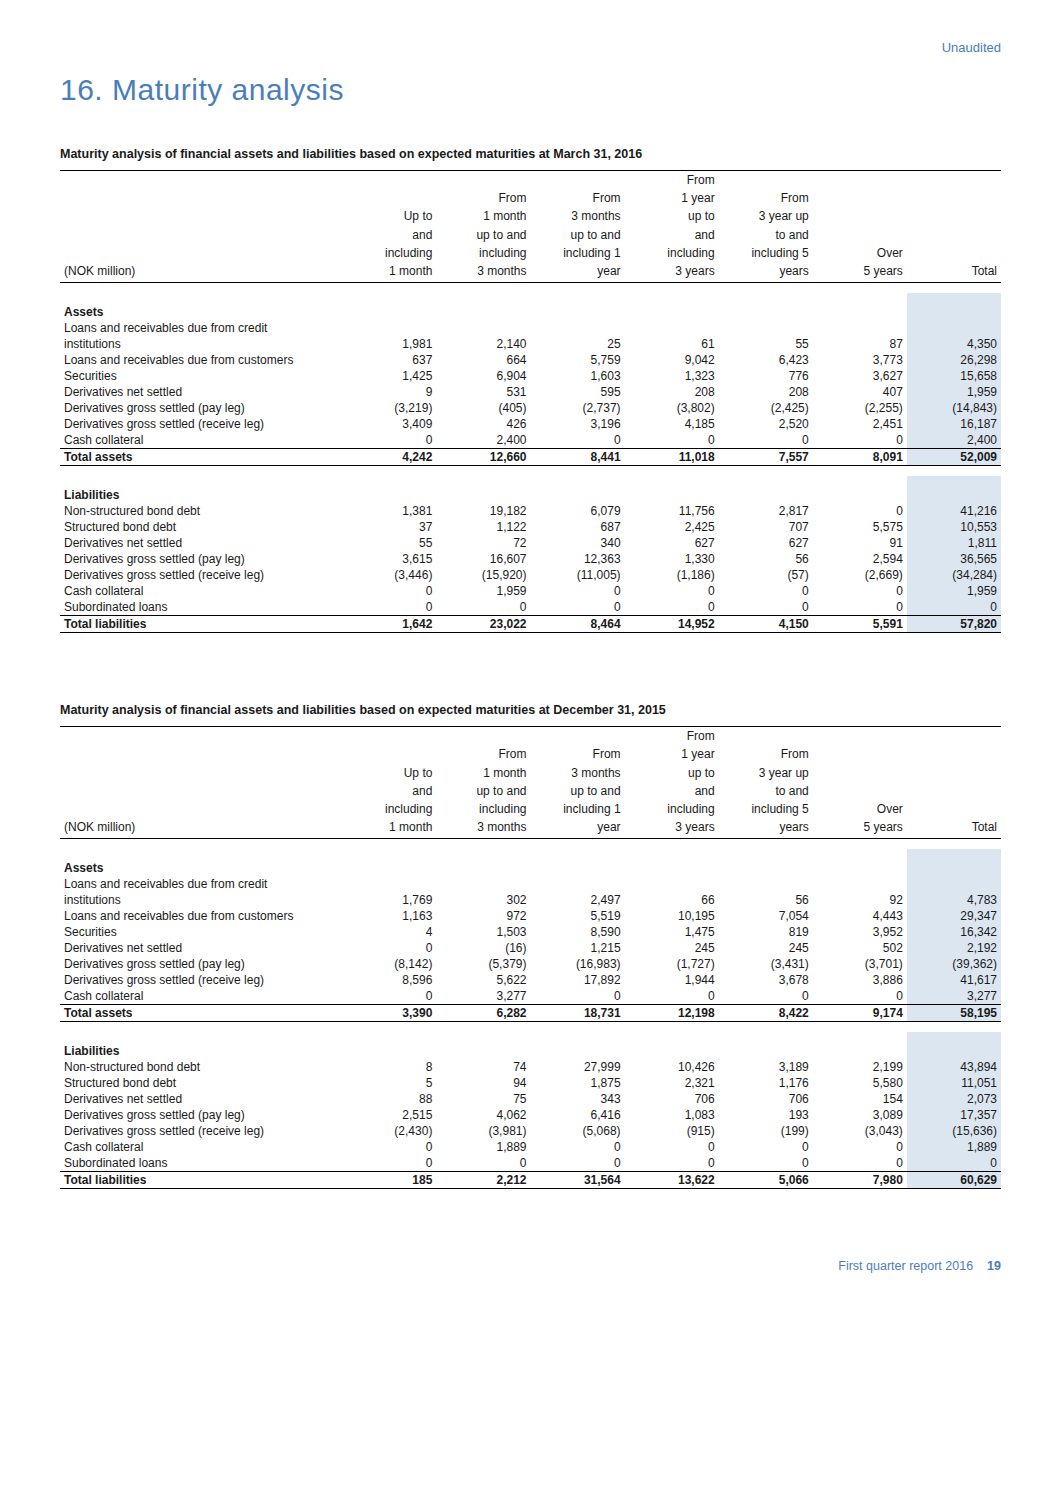Unaudited
16. Maturity analysis
Maturity analysis of financial assets and liabilities based on expected maturities at March 31, 2016
| | | | | From | | | |
| --- | --- | --- | --- | --- | --- | --- | --- |
| | | From | From | 1 year | From | | |
| | Up to | 1 month | 3 months | up to | 3 year up | | |
| | and | up to and | up to and | and | to and | | |
| | including | including | including 1 | including | including 5 | Over | |
| (NOK million) | 1 month | 3 months | year | 3 years | years | 5 years | Total |
| Assets | | | | | | | |
| Loans and receivables due from credit | | | | | | | |
| institutions | 1,981 | 2,140 | 25 | 61 | 55 | 87 | 4,350 |
| Loans and receivables due from customers | 637 | 664 | 5,759 | 9,042 | 6,423 | 3,773 | 26,298 |
| Securities | 1,425 | 6,904 | 1,603 | 1,323 | 776 | 3,627 | 15,658 |
| Derivatives net settled | 9 | 531 | 595 | 208 | 208 | 407 | 1,959 |
| Derivatives gross settled (pay leg) | (3,219) | (405) | (2,737) | (3,802) | (2,425) | (2,255) | (14,843) |
| Derivatives gross settled (receive leg) | 3,409 | 426 | 3,196 | 4,185 | 2,520 | 2,451 | 16,187 |
| Cash collateral | 0 | 2,400 | 0 | 0 | 0 | 0 | 2,400 |
| Total assets | 4,242 | 12,660 | 8,441 | 11,018 | 7,557 | 8,091 | 52,009 |
| Liabilities | | | | | | | |
| Non-structured bond debt | 1,381 | 19,182 | 6,079 | 11,756 | 2,817 | 0 | 41,216 |
| Structured bond debt | 37 | 1,122 | 687 | 2,425 | 707 | 5,575 | 10,553 |
| Derivatives net settled | 55 | 72 | 340 | 627 | 627 | 91 | 1,811 |
| Derivatives gross settled (pay leg) | 3,615 | 16,607 | 12,363 | 1,330 | 56 | 2,594 | 36,565 |
| Derivatives gross settled (receive leg) | (3,446) | (15,920) | (11,005) | (1,186) | (57) | (2,669) | (34,284) |
| Cash collateral | 0 | 1,959 | 0 | 0 | 0 | 0 | 1,959 |
| Subordinated loans | 0 | 0 | 0 | 0 | 0 | 0 | 0 |
| Total liabilities | 1,642 | 23,022 | 8,464 | 14,952 | 4,150 | 5,591 | 57,820 |
Maturity analysis of financial assets and liabilities based on expected maturities at December 31, 2015
| | | | | From | | | |
| --- | --- | --- | --- | --- | --- | --- | --- |
| | | From | From | 1 year | From | | |
| | Up to | 1 month | 3 months | up to | 3 year up | | |
| | and | up to and | up to and | and | to and | | |
| | including | including | including 1 | including | including 5 | Over | |
| (NOK million) | 1 month | 3 months | year | 3 years | years | 5 years | Total |
| Assets | | | | | | | |
| Loans and receivables due from credit | | | | | | | |
| institutions | 1,769 | 302 | 2,497 | 66 | 56 | 92 | 4,783 |
| Loans and receivables due from customers | 1,163 | 972 | 5,519 | 10,195 | 7,054 | 4,443 | 29,347 |
| Securities | 4 | 1,503 | 8,590 | 1,475 | 819 | 3,952 | 16,342 |
| Derivatives net settled | 0 | (16) | 1,215 | 245 | 245 | 502 | 2,192 |
| Derivatives gross settled (pay leg) | (8,142) | (5,379) | (16,983) | (1,727) | (3,431) | (3,701) | (39,362) |
| Derivatives gross settled (receive leg) | 8,596 | 5,622 | 17,892 | 1,944 | 3,678 | 3,886 | 41,617 |
| Cash collateral | 0 | 3,277 | 0 | 0 | 0 | 0 | 3,277 |
| Total assets | 3,390 | 6,282 | 18,731 | 12,198 | 8,422 | 9,174 | 58,195 |
| Liabilities | | | | | | | |
| Non-structured bond debt | 8 | 74 | 27,999 | 10,426 | 3,189 | 2,199 | 43,894 |
| Structured bond debt | 5 | 94 | 1,875 | 2,321 | 1,176 | 5,580 | 11,051 |
| Derivatives net settled | 88 | 75 | 343 | 706 | 706 | 154 | 2,073 |
| Derivatives gross settled (pay leg) | 2,515 | 4,062 | 6,416 | 1,083 | 193 | 3,089 | 17,357 |
| Derivatives gross settled (receive leg) | (2,430) | (3,981) | (5,068) | (915) | (199) | (3,043) | (15,636) |
| Cash collateral | 0 | 1,889 | 0 | 0 | 0 | 0 | 1,889 |
| Subordinated loans | 0 | 0 | 0 | 0 | 0 | 0 | 0 |
| Total liabilities | 185 | 2,212 | 31,564 | 13,622 | 5,066 | 7,980 | 60,629 |
First quarter report 201619